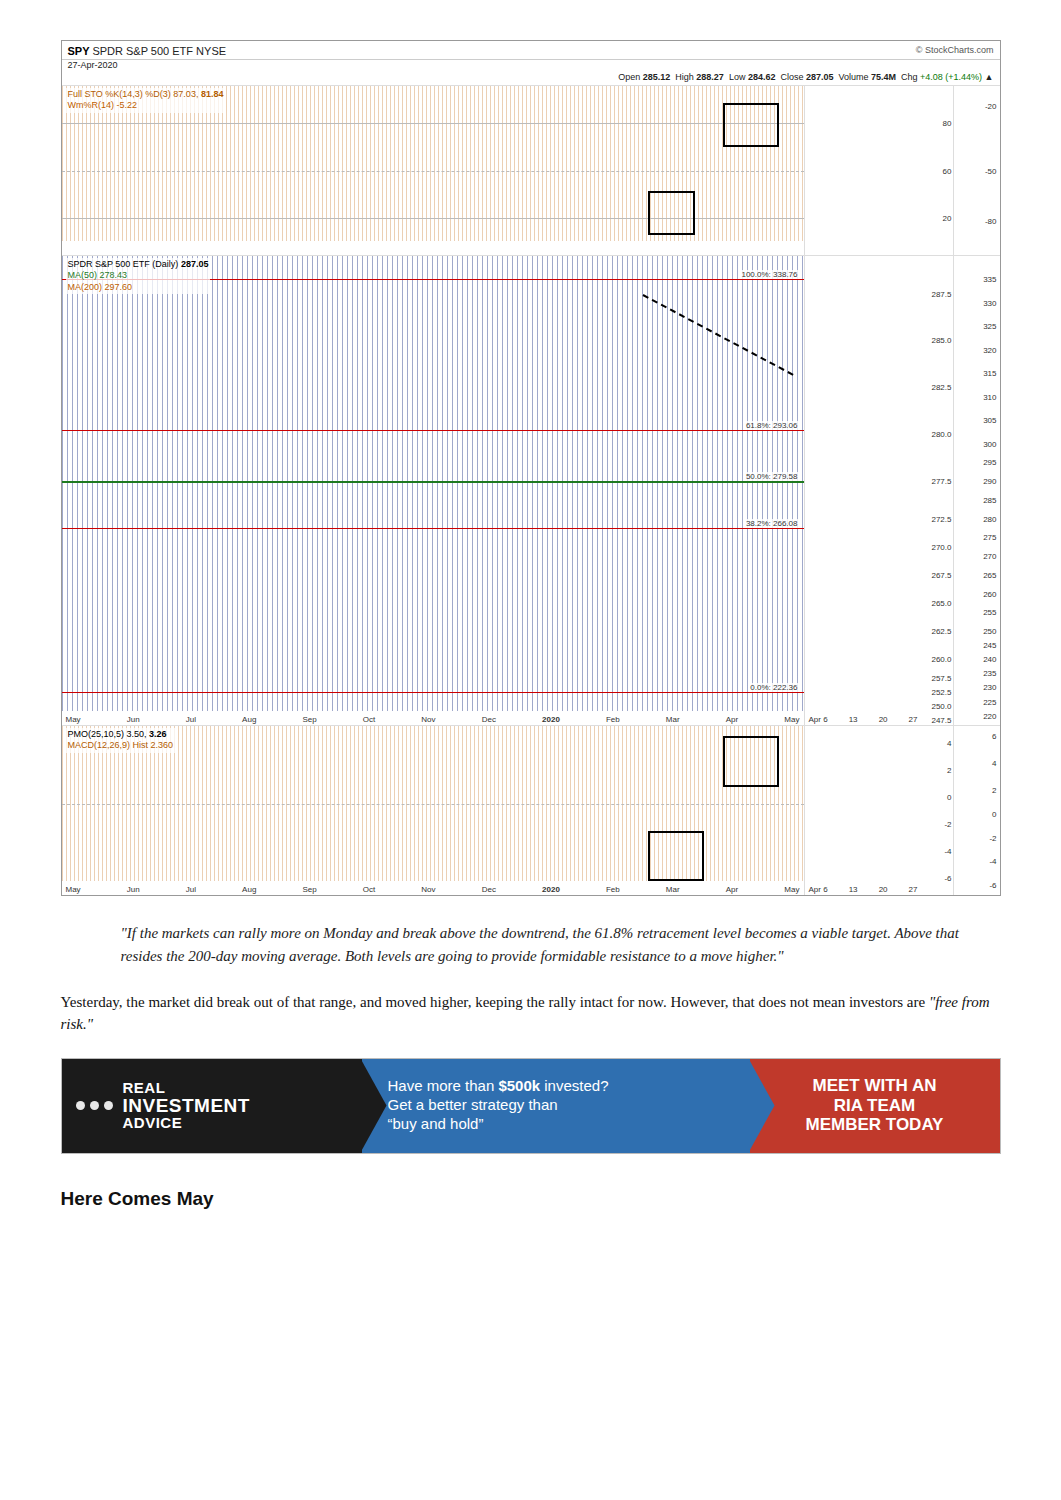SPY SPDR S&P 500 ETF NYSE
© StockCharts.com
27-Apr-2020
Open 285.12 High 288.27 Low 284.62 Close 287.05 Volume 75.4M Chg +4.08 (+1.44%) ▲
Full STO %K(14,3) %D(3) 87.03, 81.84
Wm%R(14) -5.22
-20 -50 -80
80 60 20
SPDR S&P 500 ETF (Daily) 287.05
MA(50) 278.43
MA(200) 297.60
100.0%: 338.76
61.8%: 293.06
50.0%: 279.58
38.2%: 266.08
0.0%: 222.36
335 330 325 320 315 310 305 300 295 290 285 280 275 270 265 260 255 250 245 240 235 230 225 220
287.5 285.0 282.5 280.0 277.5 272.5 270.0 267.5 265.0 262.5 260.0 257.5 252.5 250.0 247.5
Apr 6132027
May Jun Jul Aug Sep Oct Nov Dec 2020 Feb Mar Apr May
PMO(25,10,5) 3.50, 3.26
MACD(12,26,9) Hist 2.360
6 4 2 0 -2 -4 -6
4 2 0 -2 -4 -6
Apr 6132027
May Jun Jul Aug Sep Oct Nov Dec 2020 Feb Mar Apr May
"If the markets can rally more on Monday and break above the downtrend, the 61.8% retracement level becomes a viable target. Above that resides the 200-day moving average. Both levels are going to provide formidable resistance to a move higher."
Yesterday, the market did break out of that range, and moved higher, keeping the rally intact for now. However, that does not mean investors are "free from risk."
REAL INVESTMENT ADVICE
Have more than $500k invested?
Get a better strategy than
“buy and hold”
MEET WITH AN
RIA TEAM
MEMBER TODAY
Here Comes May